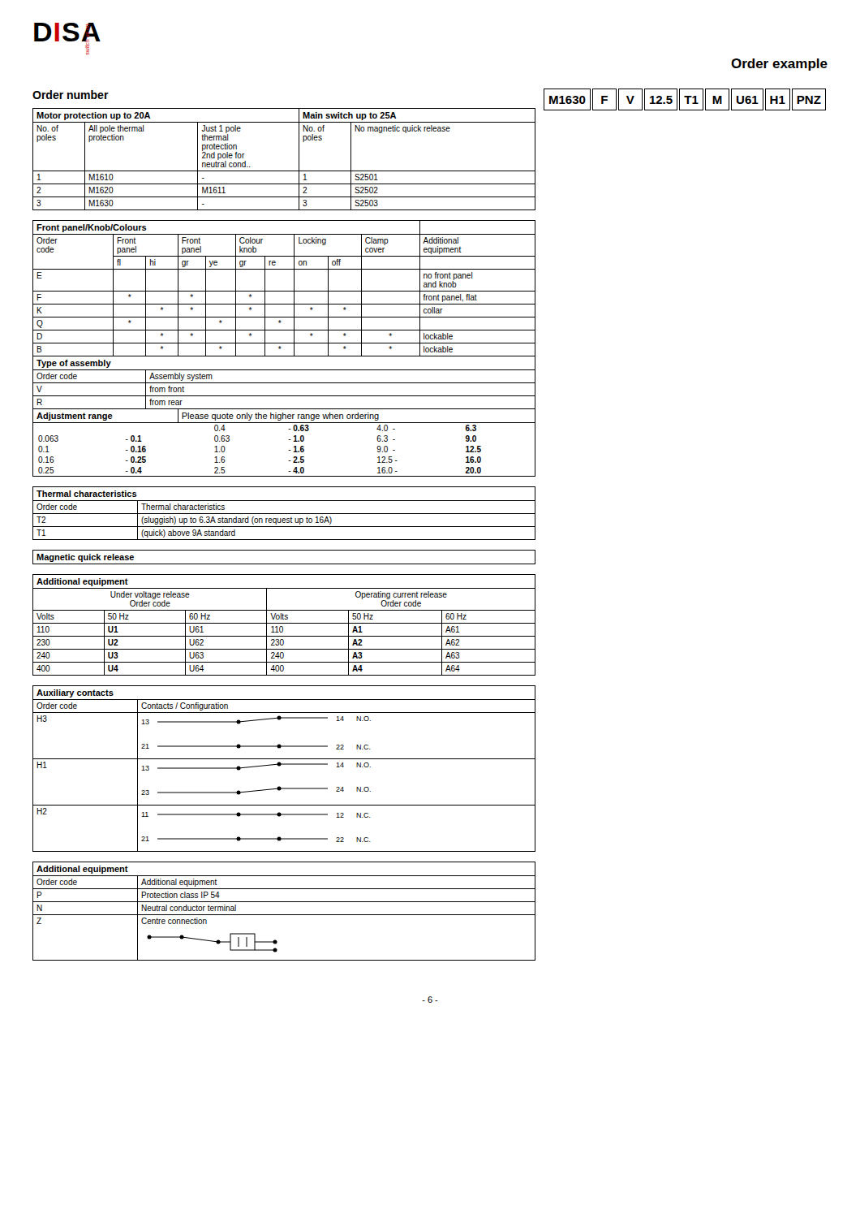DISA switch us on
Order example
Order number
| Motor protection up to 20A | Main switch up to 25A |
| --- | --- |
| No. of poles | All pole thermal protection | Just 1 pole thermal protection 2nd pole for neutral cond.. | No. of poles | No magnetic quick release |
| 1 | M1610 | - | 1 | S2501 |
| 2 | M1620 | M1611 | 2 | S2502 |
| 3 | M1630 | - | 3 | S2503 |
| Front panel/Knob/Colours |
| --- |
| Order code | Front panel | Front panel | Colour knob | Locking | Clamp cover | Additional equipment |
| fl | hi | gr | ye | gr | re | on | off | | |
| E | | | | | | | | | | no front panel and knob |
| F | * | | * | | * | | | | | front panel, flat |
| K | | * | * | | * | | * | * | | collar |
| Q | * | | | * | | * | | | | |
| D | | * | * | | * | | * | * | * | lockable |
| B | | * | | * | | * | | * | * | lockable |
| Type of assembly |
| Order code | Assembly system |
| V | from front |
| R | from rear |
| Adjustment range | Please quote only the higher range when ordering |
| / / / 0.4 / - 0.63 / 4.0 - / 6.3 / / 0.063 / - 0.1 / 0.63 / - 1.0 / 6.3 - / 9.0 / / 0.1 / - 0.16 / 1.0 / - 1.6 / 9.0 - / 12.5 / / 0.16 / - 0.25 / 1.6 / - 2.5 / 12.5 - / 16.0 / / 0.25 / - 0.4 / 2.5 / - 4.0 / 16.0 - / 20.0 / |
| Thermal characteristics |
| --- |
| Order code | Thermal characteristics |
| T2 | (sluggish) up to 6.3A standard (on request up to 16A) |
| T1 | (quick) above 9A standard |
| Magnetic quick release |
| --- |
| Additional equipment |
| --- |
| Under voltage release Order code | Operating current release Order code |
| Volts | 50 Hz | 60 Hz | Volts | 50 Hz | 60 Hz |
| 110 | U1 | U61 | 110 | A1 | A61 |
| 230 | U2 | U62 | 230 | A2 | A62 |
| 240 | U3 | U63 | 240 | A3 | A63 |
| 400 | U4 | U64 | 400 | A4 | A64 |
| Auxiliary contacts |
| --- |
| Order code | Contacts / Configuration |
| H3 | 13 14 N.O. 21 22 N.C. |
| H1 | 13 14 N.O. 23 24 N.O. |
| H2 | 11 12 N.C. 21 22 N.C. |
| Additional equipment |
| --- |
| Order code | Additional equipment |
| P | Protection class IP 54 |
| N | Neutral conductor terminal |
| Z | Centre connection |
M1630
F
V
12.5
T1
M
U61
H1
PNZ
- 6 -